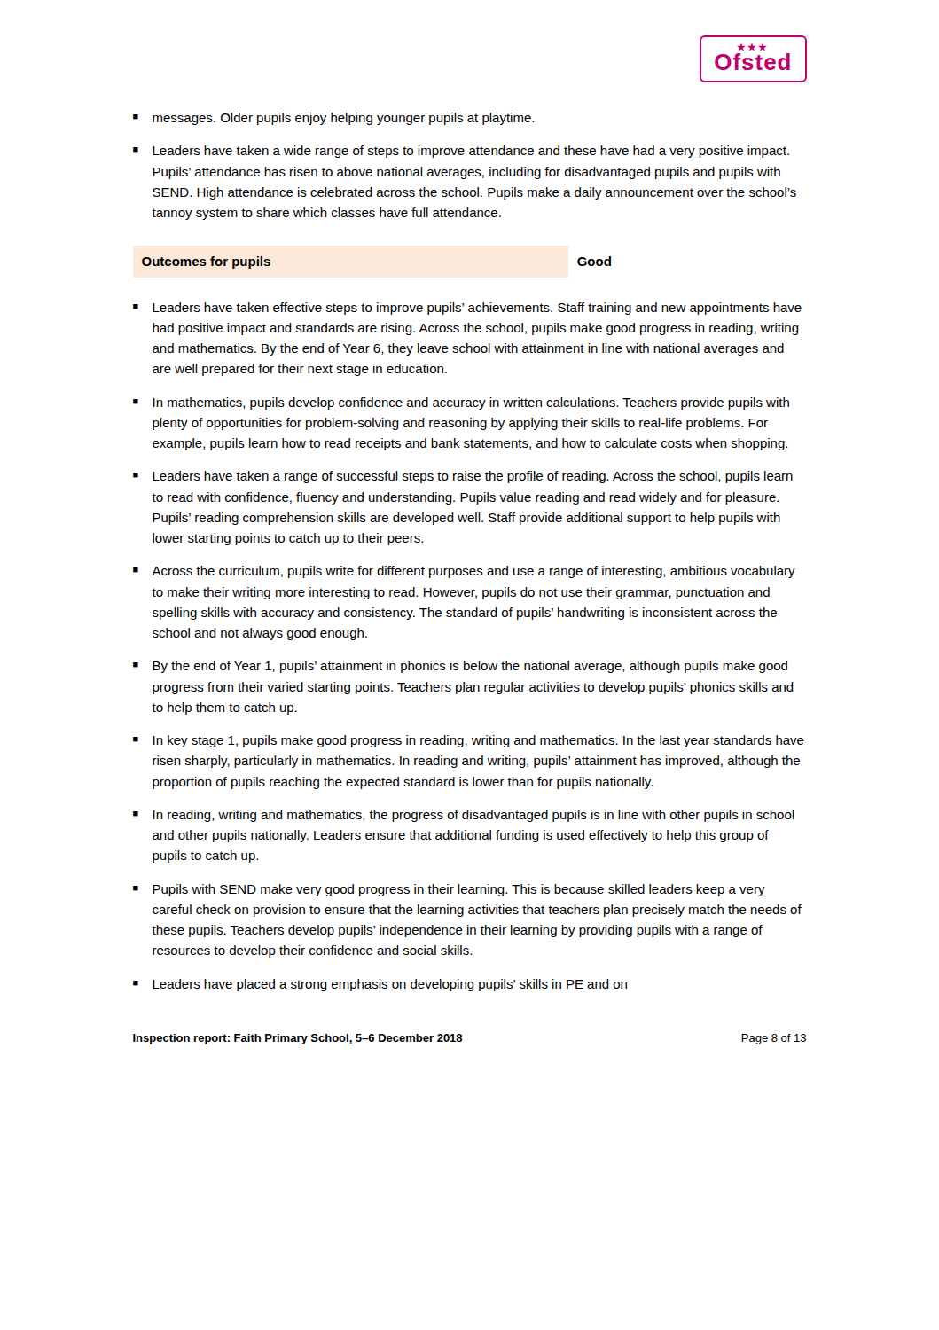★★★ Ofsted
messages. Older pupils enjoy helping younger pupils at playtime.
Leaders have taken a wide range of steps to improve attendance and these have had a very positive impact. Pupils’ attendance has risen to above national averages, including for disadvantaged pupils and pupils with SEND. High attendance is celebrated across the school. Pupils make a daily announcement over the school’s tannoy system to share which classes have full attendance.
Outcomes for pupils
Good
Leaders have taken effective steps to improve pupils’ achievements. Staff training and new appointments have had positive impact and standards are rising. Across the school, pupils make good progress in reading, writing and mathematics. By the end of Year 6, they leave school with attainment in line with national averages and are well prepared for their next stage in education.
In mathematics, pupils develop confidence and accuracy in written calculations. Teachers provide pupils with plenty of opportunities for problem-solving and reasoning by applying their skills to real-life problems. For example, pupils learn how to read receipts and bank statements, and how to calculate costs when shopping.
Leaders have taken a range of successful steps to raise the profile of reading. Across the school, pupils learn to read with confidence, fluency and understanding. Pupils value reading and read widely and for pleasure. Pupils’ reading comprehension skills are developed well. Staff provide additional support to help pupils with lower starting points to catch up to their peers.
Across the curriculum, pupils write for different purposes and use a range of interesting, ambitious vocabulary to make their writing more interesting to read. However, pupils do not use their grammar, punctuation and spelling skills with accuracy and consistency. The standard of pupils’ handwriting is inconsistent across the school and not always good enough.
By the end of Year 1, pupils’ attainment in phonics is below the national average, although pupils make good progress from their varied starting points. Teachers plan regular activities to develop pupils’ phonics skills and to help them to catch up.
In key stage 1, pupils make good progress in reading, writing and mathematics. In the last year standards have risen sharply, particularly in mathematics. In reading and writing, pupils’ attainment has improved, although the proportion of pupils reaching the expected standard is lower than for pupils nationally.
In reading, writing and mathematics, the progress of disadvantaged pupils is in line with other pupils in school and other pupils nationally. Leaders ensure that additional funding is used effectively to help this group of pupils to catch up.
Pupils with SEND make very good progress in their learning. This is because skilled leaders keep a very careful check on provision to ensure that the learning activities that teachers plan precisely match the needs of these pupils. Teachers develop pupils’ independence in their learning by providing pupils with a range of resources to develop their confidence and social skills.
Leaders have placed a strong emphasis on developing pupils’ skills in PE and on
Inspection report: Faith Primary School, 5–6 December 2018
Page 8 of 13